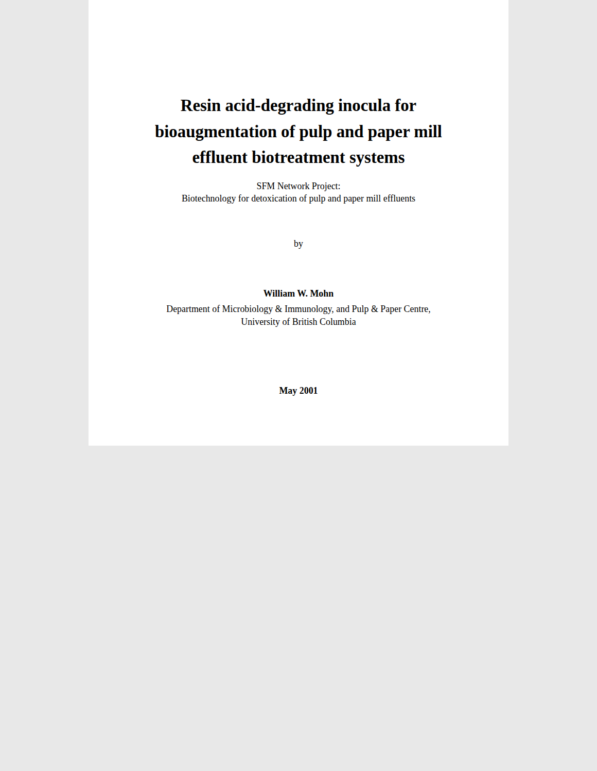Resin acid-degrading inocula for bioaugmentation of pulp and paper mill effluent biotreatment systems
SFM Network Project:
Biotechnology for detoxication of pulp and paper mill effluents
by
William W. Mohn
Department of Microbiology & Immunology, and Pulp & Paper Centre,
University of British Columbia
May 2001